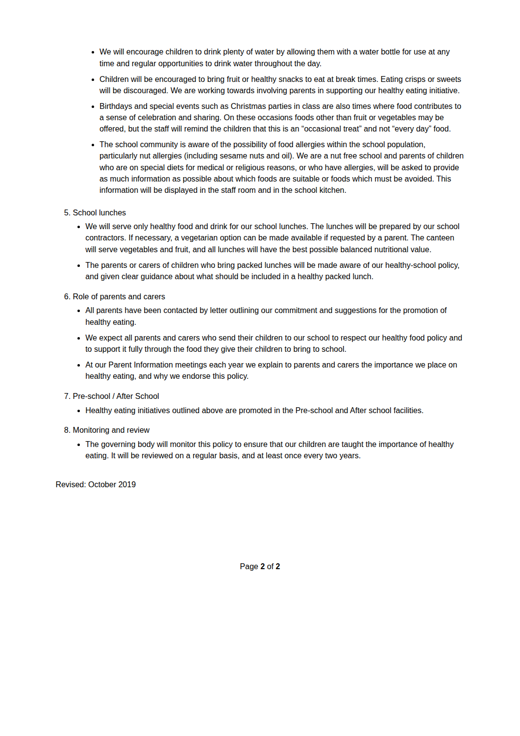We will encourage children to drink plenty of water by allowing them with a water bottle for use at any time and regular opportunities to drink water throughout the day.
Children will be encouraged to bring fruit or healthy snacks to eat at break times. Eating crisps or sweets will be discouraged. We are working towards involving parents in supporting our healthy eating initiative.
Birthdays and special events such as Christmas parties in class are also times where food contributes to a sense of celebration and sharing. On these occasions foods other than fruit or vegetables may be offered, but the staff will remind the children that this is an “occasional treat” and not “every day” food.
The school community is aware of the possibility of food allergies within the school population, particularly nut allergies (including sesame nuts and oil). We are a nut free school and parents of children who are on special diets for medical or religious reasons, or who have allergies, will be asked to provide as much information as possible about which foods are suitable or foods which must be avoided. This information will be displayed in the staff room and in the school kitchen.
School lunches
We will serve only healthy food and drink for our school lunches. The lunches will be prepared by our school contractors. If necessary, a vegetarian option can be made available if requested by a parent. The canteen will serve vegetables and fruit, and all lunches will have the best possible balanced nutritional value.
The parents or carers of children who bring packed lunches will be made aware of our healthy-school policy, and given clear guidance about what should be included in a healthy packed lunch.
Role of parents and carers
All parents have been contacted by letter outlining our commitment and suggestions for the promotion of healthy eating.
We expect all parents and carers who send their children to our school to respect our healthy food policy and to support it fully through the food they give their children to bring to school.
At our Parent Information meetings each year we explain to parents and carers the importance we place on healthy eating, and why we endorse this policy.
Pre-school / After School
Healthy eating initiatives outlined above are promoted in the Pre-school and After school facilities.
Monitoring and review
The governing body will monitor this policy to ensure that our children are taught the importance of healthy eating. It will be reviewed on a regular basis, and at least once every two years.
Revised: October 2019
Page 2 of 2